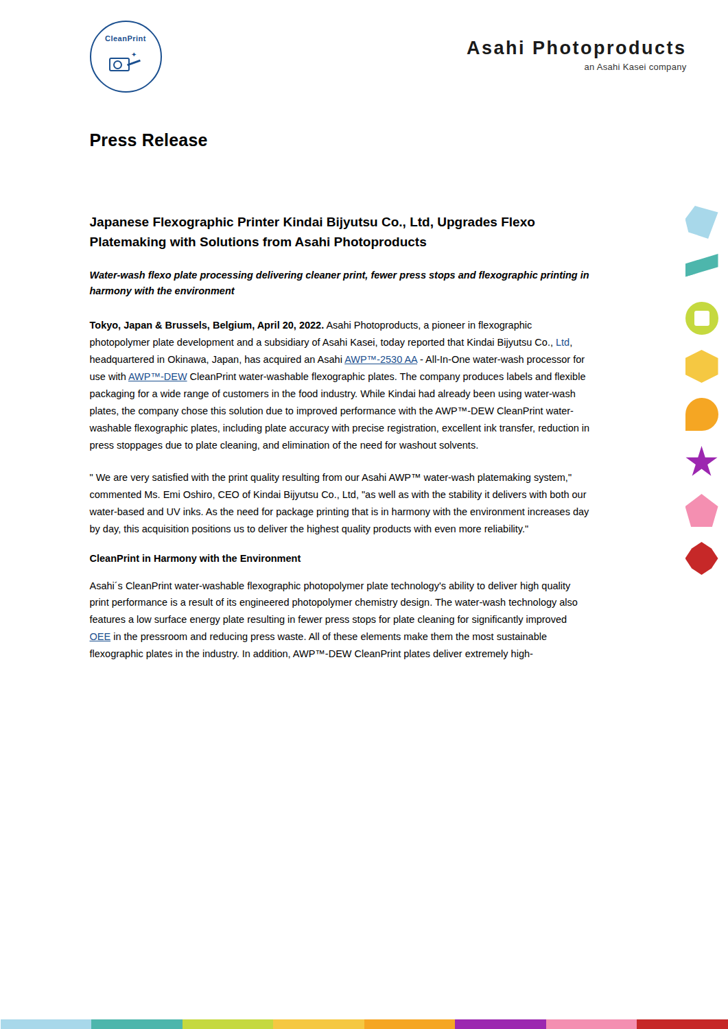CleanPrint
✦
Asahi Photoproducts
an Asahi Kasei company
Press Release
Japanese Flexographic Printer Kindai Bijyutsu Co., Ltd, Upgrades Flexo Platemaking with Solutions from Asahi Photoproducts
Water-wash flexo plate processing delivering cleaner print, fewer press stops and flexographic printing in harmony with the environment
Tokyo, Japan & Brussels, Belgium, April 20, 2022. Asahi Photoproducts, a pioneer in flexographic photopolymer plate development and a subsidiary of Asahi Kasei, today reported that Kindai Bijyutsu Co., Ltd, headquartered in Okinawa, Japan, has acquired an Asahi AWP™-2530 AA - All-In-One water-wash processor for use with AWP™-DEW CleanPrint water-washable flexographic plates. The company produces labels and flexible packaging for a wide range of customers in the food industry. While Kindai had already been using water-wash plates, the company chose this solution due to improved performance with the AWP™-DEW CleanPrint water-washable flexographic plates, including plate accuracy with precise registration, excellent ink transfer, reduction in press stoppages due to plate cleaning, and elimination of the need for washout solvents.
" We are very satisfied with the print quality resulting from our Asahi AWP™ water-wash platemaking system," commented Ms. Emi Oshiro, CEO of Kindai Bijyutsu Co., Ltd, "as well as with the stability it delivers with both our water-based and UV inks. As the need for package printing that is in harmony with the environment increases day by day, this acquisition positions us to deliver the highest quality products with even more reliability."
CleanPrint in Harmony with the Environment
Asahi´s CleanPrint water-washable flexographic photopolymer plate technology's ability to deliver high quality print performance is a result of its engineered photopolymer chemistry design. The water-wash technology also features a low surface energy plate resulting in fewer press stops for plate cleaning for significantly improved OEE in the pressroom and reducing press waste. All of these elements make them the most sustainable flexographic plates in the industry. In addition, AWP™-DEW CleanPrint plates deliver extremely high-